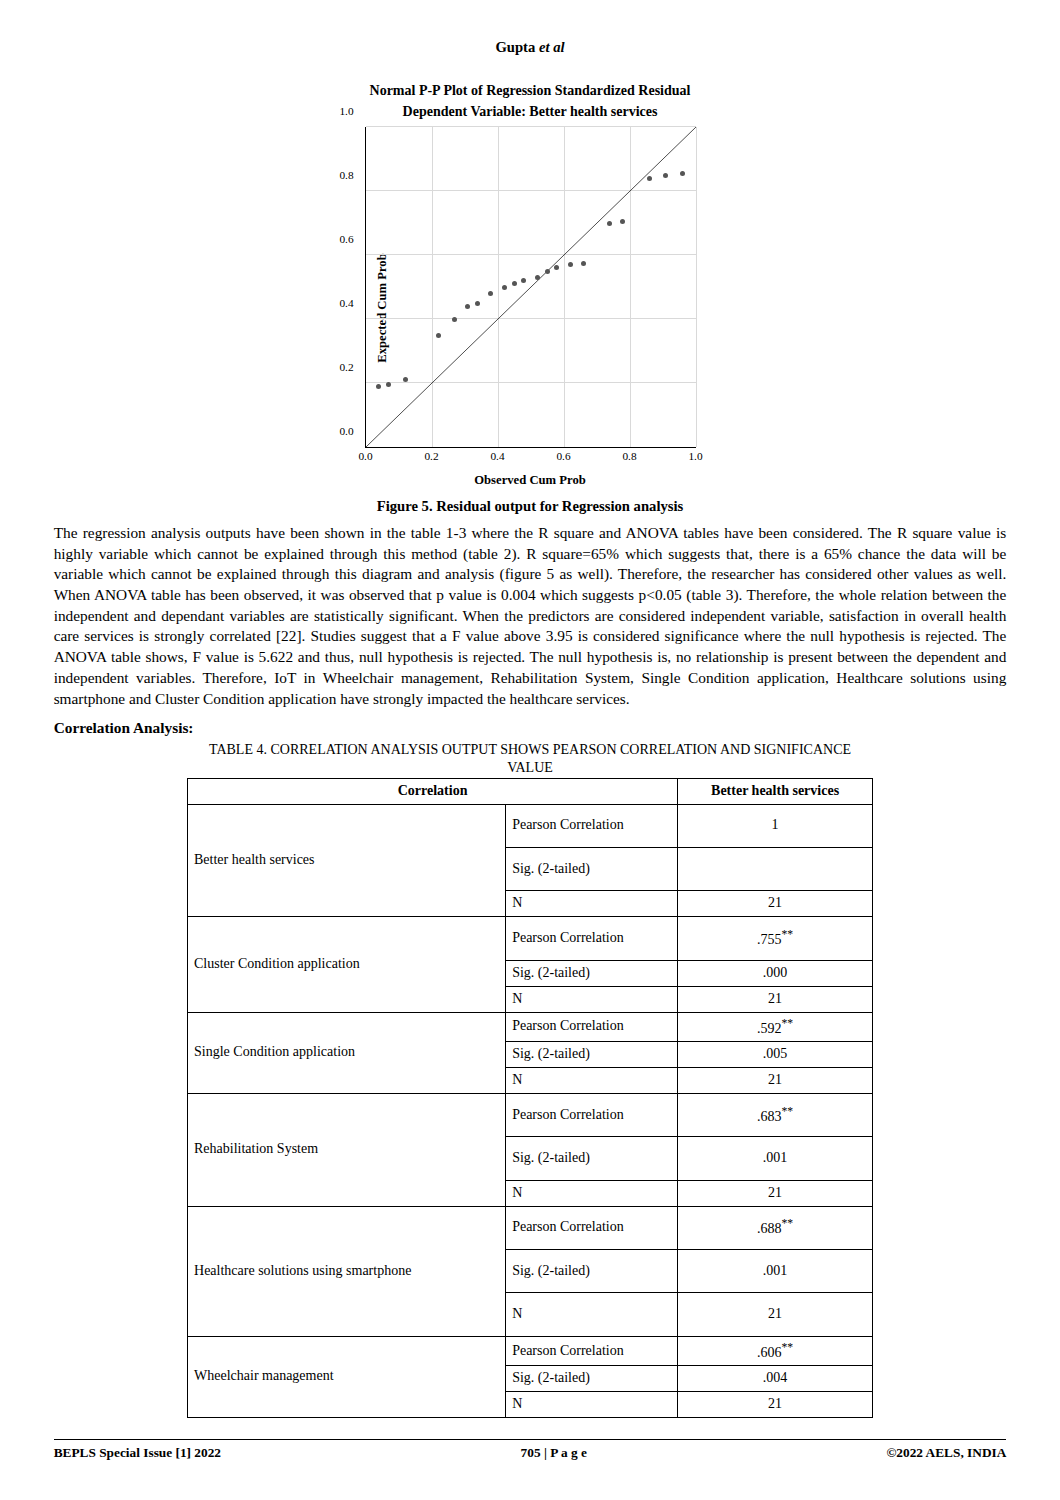Gupta et al
Normal P-P Plot of Regression Standardized Residual
Dependent Variable: Better health services
Expected Cum Prob
0.0
0.2
0.4
0.6
0.8
1.0
0.0
0.2
0.4
0.6
0.8
1.0
Observed Cum Prob
Figure 5. Residual output for Regression analysis
The regression analysis outputs have been shown in the table 1-3 where the R square and ANOVA tables have been considered. The R square value is highly variable which cannot be explained through this method (table 2). R square=65% which suggests that, there is a 65% chance the data will be variable which cannot be explained through this diagram and analysis (figure 5 as well). Therefore, the researcher has considered other values as well. When ANOVA table has been observed, it was observed that p value is 0.004 which suggests p<0.05 (table 3). Therefore, the whole relation between the independent and dependant variables are statistically significant. When the predictors are considered independent variable, satisfaction in overall health care services is strongly correlated [22]. Studies suggest that a F value above 3.95 is considered significance where the null hypothesis is rejected. The ANOVA table shows, F value is 5.622 and thus, null hypothesis is rejected. The null hypothesis is, no relationship is present between the dependent and independent variables. Therefore, IoT in Wheelchair management, Rehabilitation System, Single Condition application, Healthcare solutions using smartphone and Cluster Condition application have strongly impacted the healthcare services.
Correlation Analysis:
TABLE 4. CORRELATION ANALYSIS OUTPUT SHOWS PEARSON CORRELATION AND SIGNIFICANCE
VALUE
| Correlation | Better health services |
| --- | --- |
| Better health services | Pearson Correlation | 1 |
| Sig. (2-tailed) | |
| N | 21 |
| Cluster Condition application | Pearson Correlation | .755 ** |
| Sig. (2-tailed) | .000 |
| N | 21 |
| Single Condition application | Pearson Correlation | .592 ** |
| Sig. (2-tailed) | .005 |
| N | 21 |
| Rehabilitation System | Pearson Correlation | .683 ** |
| Sig. (2-tailed) | .001 |
| N | 21 |
| Healthcare solutions using smartphone | Pearson Correlation | .688 ** |
| Sig. (2-tailed) | .001 |
| N | 21 |
| Wheelchair management | Pearson Correlation | .606 ** |
| Sig. (2-tailed) | .004 |
| N | 21 |
BEPLS Special Issue [1] 2022 705 | P a g e ©2022 AELS, INDIA